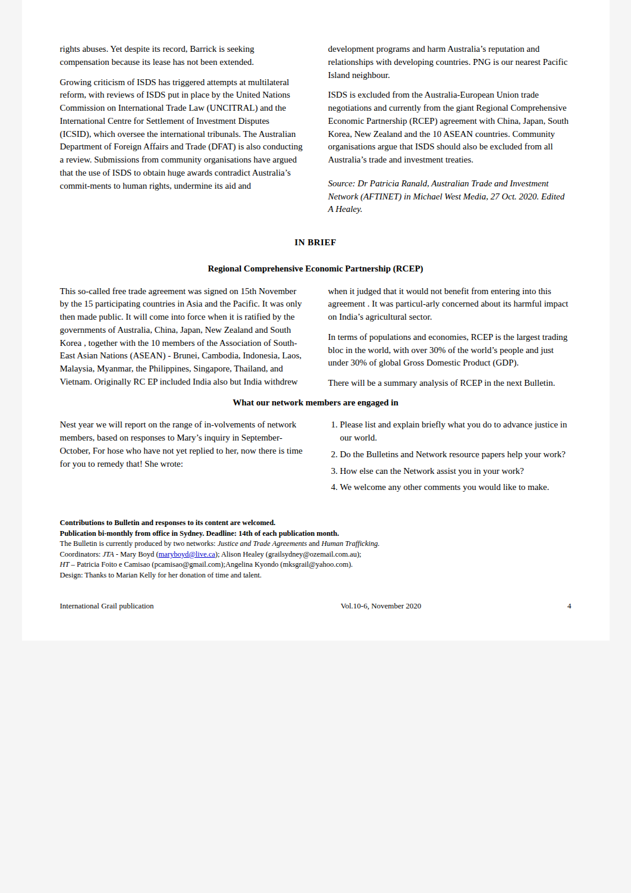rights abuses. Yet despite its record, Barrick is seeking compensation because its lease has not been extended.
Growing criticism of ISDS has triggered attempts at multilateral reform, with reviews of ISDS put in place by the United Nations Commission on International Trade Law (UNCITRAL) and the International Centre for Settlement of Investment Disputes (ICSID), which oversee the international tribunals. The Australian Department of Foreign Affairs and Trade (DFAT) is also conducting a review. Submissions from community organisations have argued that the use of ISDS to obtain huge awards contradict Australia’s commit-ments to human rights, undermine its aid and
development programs and harm Australia’s reputation and relationships with developing countries. PNG is our nearest Pacific Island neighbour.
ISDS is excluded from the Australia-European Union trade negotiations and currently from the giant Regional Comprehensive Economic Partnership (RCEP) agreement with China, Japan, South Korea, New Zealand and the 10 ASEAN countries. Community organisations argue that ISDS should also be excluded from all Australia’s trade and investment treaties.
Source: Dr Patricia Ranald, Australian Trade and Investment Network (AFTINET) in Michael West Media, 27 Oct. 2020. Edited A Healey.
IN BRIEF
Regional Comprehensive Economic Partnership (RCEP)
This so-called free trade agreement was signed on 15th November by the 15 participating countries in Asia and the Pacific. It was only then made public. It will come into force when it is ratified by the governments of Australia, China, Japan, New Zealand and South Korea , together with the 10 members of the Association of South-East Asian Nations (ASEAN) - Brunei, Cambodia, Indonesia, Laos, Malaysia, Myanmar, the Philippines, Singapore, Thailand, and Vietnam. Originally RC EP included India also but India withdrew
when it judged that it would not benefit from entering into this agreement . It was particul-arly concerned about its harmful impact on India’s agricultural sector.
In terms of populations and economies, RCEP is the largest trading bloc in the world, with over 30% of the world’s people and just under 30% of global Gross Domestic Product (GDP).
There will be a summary analysis of RCEP in the next Bulletin.
What our network members are engaged in
Nest year we will report on the range of in-volvements of network members, based on responses to Mary’s inquiry in September-October, For hose who have not yet replied to her, now there is time for you to remedy that! She wrote:
Please list and explain briefly what you do to advance justice in our world.
Do the Bulletins and Network resource papers help your work?
How else can the Network assist you in your work?
We welcome any other comments you would like to make.
Contributions to Bulletin and responses to its content are welcomed.
Publication bi-monthly from office in Sydney. Deadline: 14th of each publication month.
The Bulletin is currently produced by two networks: Justice and Trade Agreements and Human Trafficking.
Coordinators: JTA - Mary Boyd (maryboyd@live.ca); Alison Healey (grailsydney@ozemail.com.au);
HT – Patricia Foito e Camisao (pcamisao@gmail.com);Angelina Kyondo (mksgrail@yahoo.com).
Design: Thanks to Marian Kelly for her donation of time and talent.
International Grail publication
Vol.10-6, November 2020
4